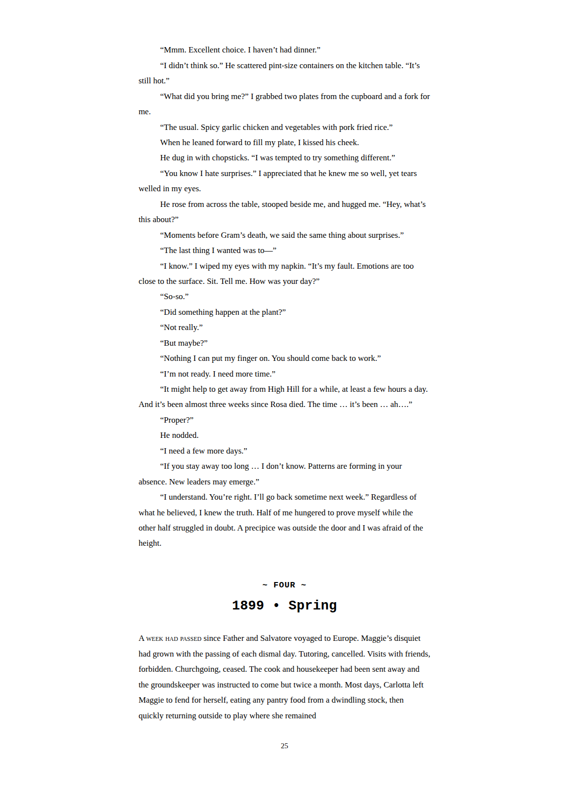“Mmm. Excellent choice. I haven’t had dinner.”
“I didn’t think so.” He scattered pint-size containers on the kitchen table. “It’s still hot.”
“What did you bring me?” I grabbed two plates from the cupboard and a fork for me.
“The usual. Spicy garlic chicken and vegetables with pork fried rice.”
When he leaned forward to fill my plate, I kissed his cheek.
He dug in with chopsticks. “I was tempted to try something different.”
“You know I hate surprises.” I appreciated that he knew me so well, yet tears welled in my eyes.
He rose from across the table, stooped beside me, and hugged me. “Hey, what’s this about?”
“Moments before Gram’s death, we said the same thing about surprises.”
“The last thing I wanted was to—”
“I know.” I wiped my eyes with my napkin. “It’s my fault. Emotions are too close to the surface. Sit. Tell me. How was your day?”
“So-so.”
“Did something happen at the plant?”
“Not really.”
“But maybe?”
“Nothing I can put my finger on. You should come back to work.”
“I’m not ready. I need more time.”
“It might help to get away from High Hill for a while, at least a few hours a day. And it’s been almost three weeks since Rosa died. The time … it’s been … ah….”
“Proper?”
He nodded.
“I need a few more days.”
“If you stay away too long … I don’t know. Patterns are forming in your absence. New leaders may emerge.”
“I understand. You’re right. I’ll go back sometime next week.” Regardless of what he believed, I knew the truth. Half of me hungered to prove myself while the other half struggled in doubt. A precipice was outside the door and I was afraid of the height.
~ FOUR ~
1899 • Spring
A week had passed since Father and Salvatore voyaged to Europe. Maggie’s disquiet had grown with the passing of each dismal day. Tutoring, cancelled. Visits with friends, forbidden. Churchgoing, ceased. The cook and housekeeper had been sent away and the groundskeeper was instructed to come but twice a month. Most days, Carlotta left Maggie to fend for herself, eating any pantry food from a dwindling stock, then quickly returning outside to play where she remained
25